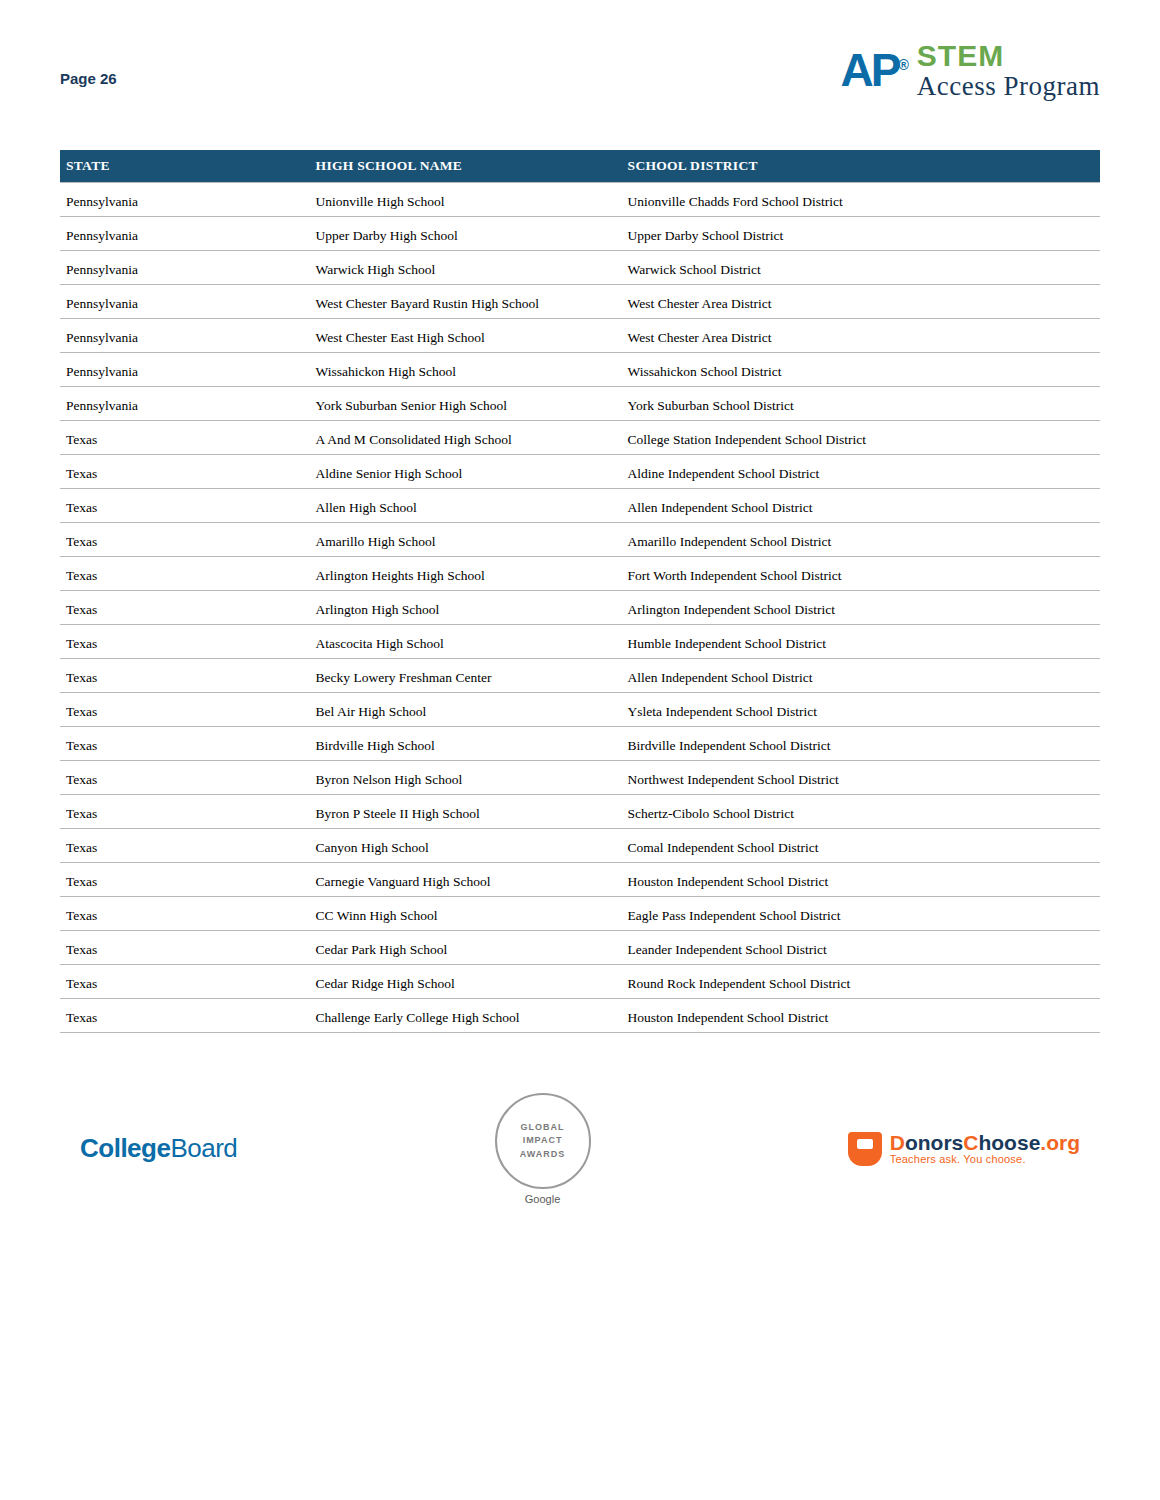Page 26
AP®
STEM
Access Program
| STATE | HIGH SCHOOL NAME | SCHOOL DISTRICT |
| --- | --- | --- |
| Pennsylvania | Unionville High School | Unionville Chadds Ford School District |
| Pennsylvania | Upper Darby High School | Upper Darby School District |
| Pennsylvania | Warwick High School | Warwick School District |
| Pennsylvania | West Chester Bayard Rustin High School | West Chester Area District |
| Pennsylvania | West Chester East High School | West Chester Area District |
| Pennsylvania | Wissahickon High School | Wissahickon School District |
| Pennsylvania | York Suburban Senior High School | York Suburban School District |
| Texas | A And M Consolidated High School | College Station Independent School District |
| Texas | Aldine Senior High School | Aldine Independent School District |
| Texas | Allen High School | Allen Independent School District |
| Texas | Amarillo High School | Amarillo Independent School District |
| Texas | Arlington Heights High School | Fort Worth Independent School District |
| Texas | Arlington High School | Arlington Independent School District |
| Texas | Atascocita High School | Humble Independent School District |
| Texas | Becky Lowery Freshman Center | Allen Independent School District |
| Texas | Bel Air High School | Ysleta Independent School District |
| Texas | Birdville High School | Birdville Independent School District |
| Texas | Byron Nelson High School | Northwest Independent School District |
| Texas | Byron P Steele II High School | Schertz-Cibolo School District |
| Texas | Canyon High School | Comal Independent School District |
| Texas | Carnegie Vanguard High School | Houston Independent School District |
| Texas | CC Winn High School | Eagle Pass Independent School District |
| Texas | Cedar Park High School | Leander Independent School District |
| Texas | Cedar Ridge High School | Round Rock Independent School District |
| Texas | Challenge Early College High School | Houston Independent School District |
College Board
GLOBAL
IMPACT
AWARDS
Google
DonorsChoose.org
Teachers ask. You choose.